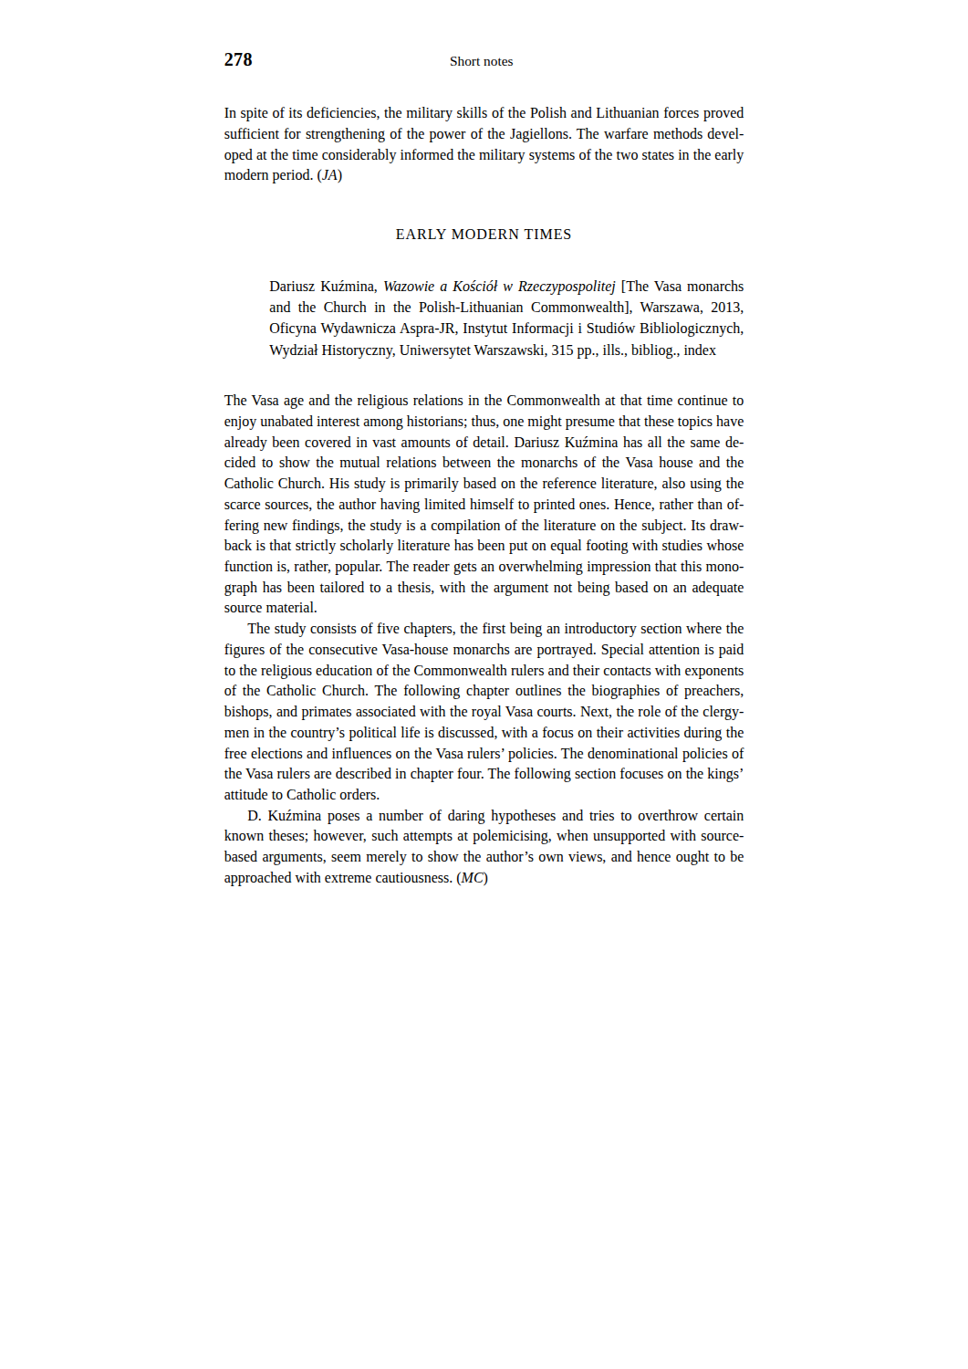278 Short notes
In spite of its deficiencies, the military skills of the Polish and Lithuanian forces proved sufficient for strengthening of the power of the Jagiellons. The warfare methods developed at the time considerably informed the military systems of the two states in the early modern period. (JA)
EARLY MODERN TIMES
Dariusz Kuźmina, Wazowie a Kościół w Rzeczypospolitej [The Vasa monarchs and the Church in the Polish-Lithuanian Commonwealth], Warszawa, 2013, Oficyna Wydawnicza Aspra-JR, Instytut Informacji i Studiów Bibliologicznych, Wydział Historyczny, Uniwersytet Warszawski, 315 pp., ills., bibliog., index
The Vasa age and the religious relations in the Commonwealth at that time continue to enjoy unabated interest among historians; thus, one might presume that these topics have already been covered in vast amounts of detail. Dariusz Kuźmina has all the same decided to show the mutual relations between the monarchs of the Vasa house and the Catholic Church. His study is primarily based on the reference literature, also using the scarce sources, the author having limited himself to printed ones. Hence, rather than offering new findings, the study is a compilation of the literature on the subject. Its drawback is that strictly scholarly literature has been put on equal footing with studies whose function is, rather, popular. The reader gets an overwhelming impression that this monograph has been tailored to a thesis, with the argument not being based on an adequate source material.
The study consists of five chapters, the first being an introductory section where the figures of the consecutive Vasa-house monarchs are portrayed. Special attention is paid to the religious education of the Commonwealth rulers and their contacts with exponents of the Catholic Church. The following chapter outlines the biographies of preachers, bishops, and primates associated with the royal Vasa courts. Next, the role of the clergymen in the country’s political life is discussed, with a focus on their activities during the free elections and influences on the Vasa rulers’ policies. The denominational policies of the Vasa rulers are described in chapter four. The following section focuses on the kings’ attitude to Catholic orders.
D. Kuźmina poses a number of daring hypotheses and tries to overthrow certain known theses; however, such attempts at polemicising, when unsupported with source-based arguments, seem merely to show the author’s own views, and hence ought to be approached with extreme cautiousness. (MC)